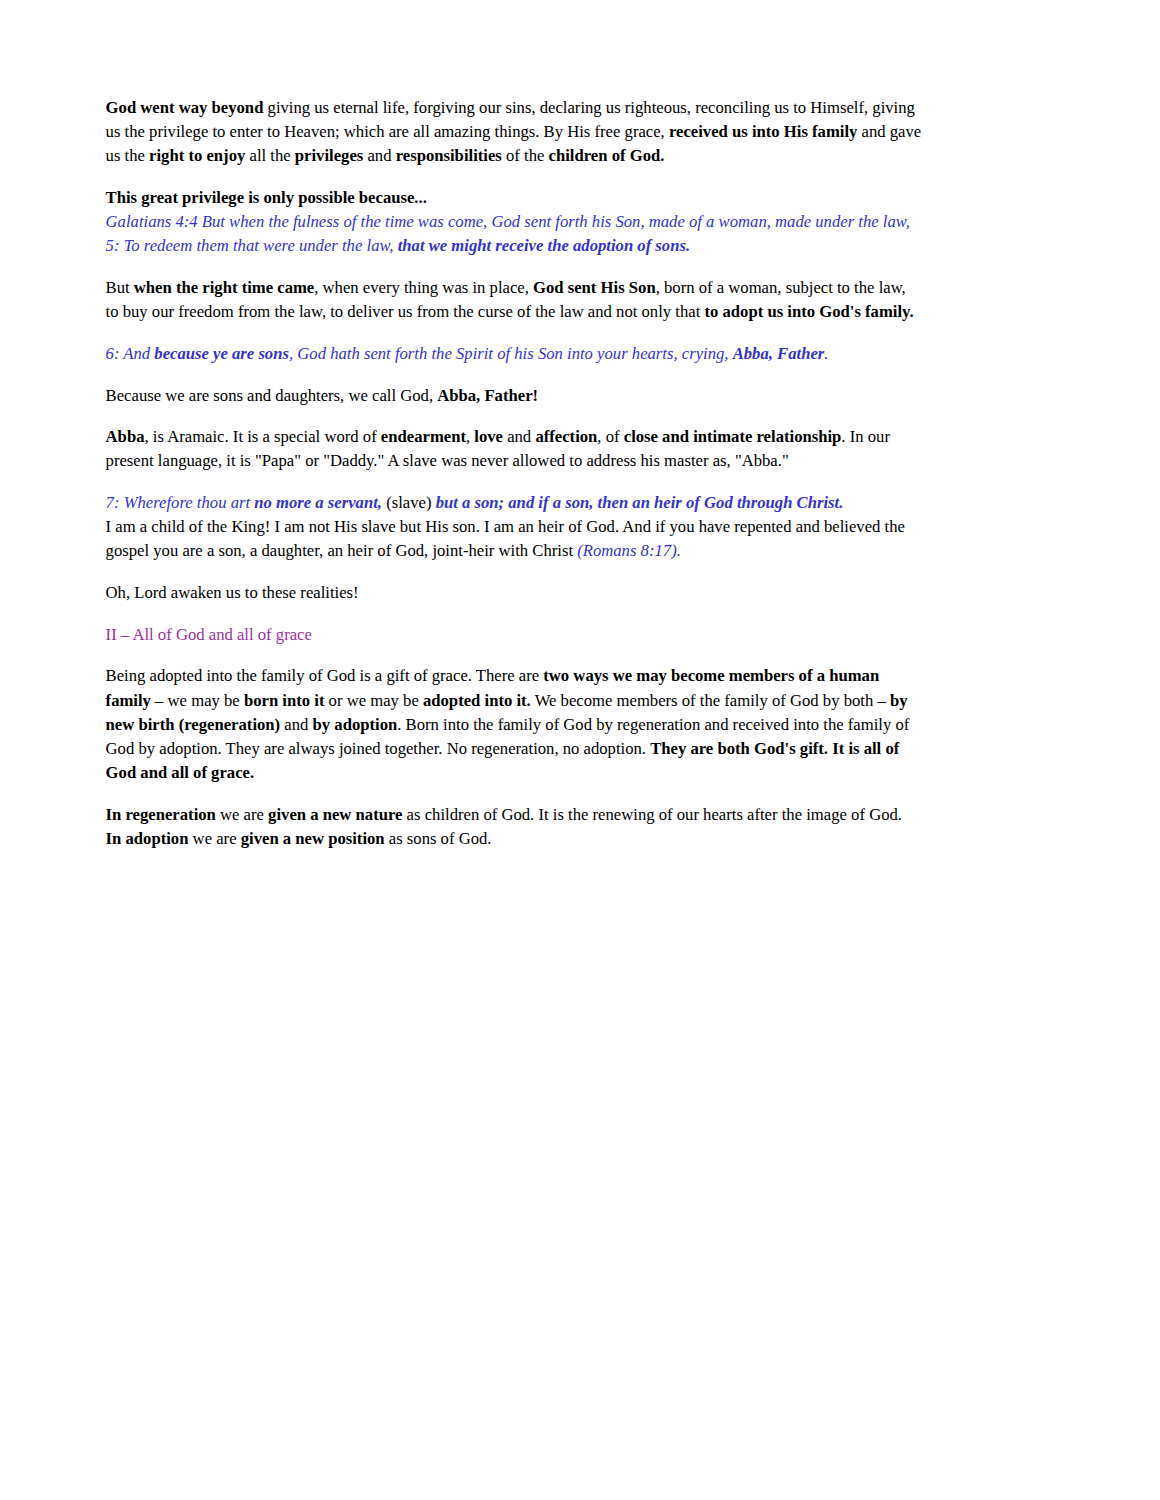God went way beyond giving us eternal life, forgiving our sins, declaring us righteous, reconciling us to Himself, giving us the privilege to enter to Heaven; which are all amazing things. By His free grace, received us into His family and gave us the right to enjoy all the privileges and responsibilities of the children of God.
This great privilege is only possible because...
Galatians 4:4 But when the fulness of the time was come, God sent forth his Son, made of a woman, made under the law, 5: To redeem them that were under the law, that we might receive the adoption of sons.
But when the right time came, when every thing was in place, God sent His Son, born of a woman, subject to the law, to buy our freedom from the law, to deliver us from the curse of the law and not only that to adopt us into God's family.
6: And because ye are sons, God hath sent forth the Spirit of his Son into your hearts, crying, Abba, Father.
Because we are sons and daughters, we call God, Abba, Father!
Abba, is Aramaic. It is a special word of endearment, love and affection, of close and intimate relationship. In our present language, it is "Papa" or "Daddy." A slave was never allowed to address his master as, "Abba."
7: Wherefore thou art no more a servant, (slave) but a son; and if a son, then an heir of God through Christ.
I am a child of the King! I am not His slave but His son. I am an heir of God. And if you have repented and believed the gospel you are a son, a daughter, an heir of God, joint-heir with Christ (Romans 8:17).
Oh, Lord awaken us to these realities!
II – All of God and all of grace
Being adopted into the family of God is a gift of grace. There are two ways we may become members of a human family – we may be born into it or we may be adopted into it. We become members of the family of God by both – by new birth (regeneration) and by adoption. Born into the family of God by regeneration and received into the family of God by adoption. They are always joined together. No regeneration, no adoption. They are both God's gift. It is all of God and all of grace.
In regeneration we are given a new nature as children of God. It is the renewing of our hearts after the image of God. In adoption we are given a new position as sons of God.